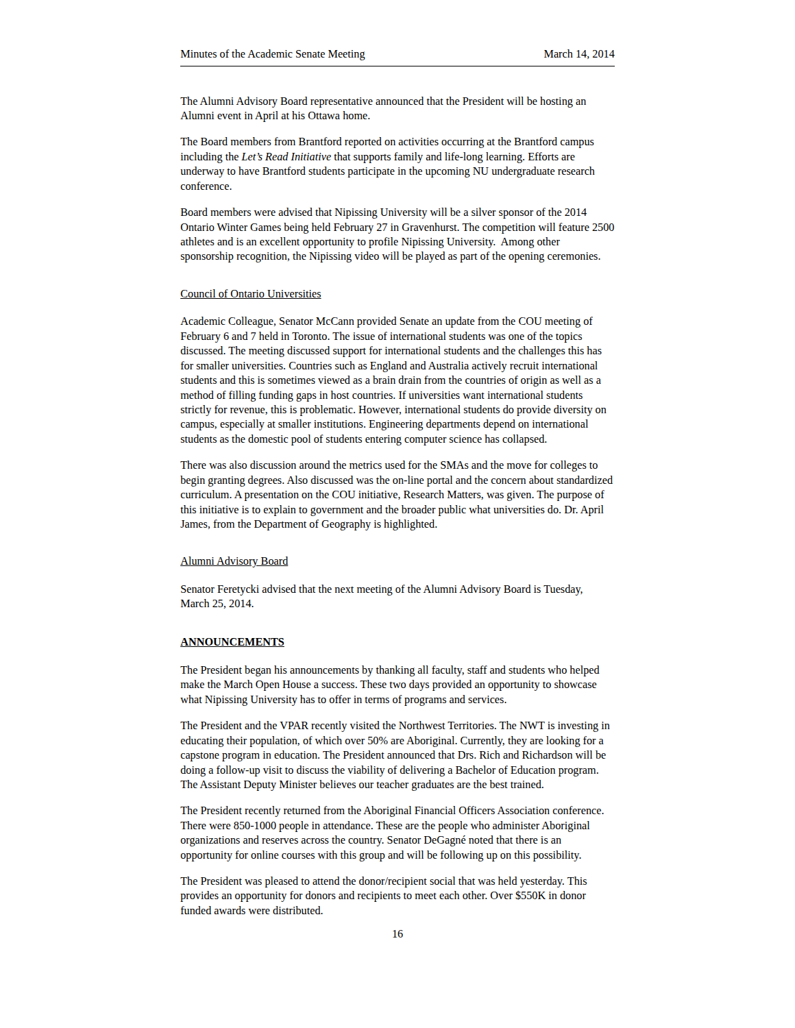Minutes of the Academic Senate Meeting March 14, 2014
The Alumni Advisory Board representative announced that the President will be hosting an Alumni event in April at his Ottawa home.
The Board members from Brantford reported on activities occurring at the Brantford campus including the Let’s Read Initiative that supports family and life-long learning. Efforts are underway to have Brantford students participate in the upcoming NU undergraduate research conference.
Board members were advised that Nipissing University will be a silver sponsor of the 2014 Ontario Winter Games being held February 27 in Gravenhurst. The competition will feature 2500 athletes and is an excellent opportunity to profile Nipissing University. Among other sponsorship recognition, the Nipissing video will be played as part of the opening ceremonies.
Council of Ontario Universities
Academic Colleague, Senator McCann provided Senate an update from the COU meeting of February 6 and 7 held in Toronto. The issue of international students was one of the topics discussed. The meeting discussed support for international students and the challenges this has for smaller universities. Countries such as England and Australia actively recruit international students and this is sometimes viewed as a brain drain from the countries of origin as well as a method of filling funding gaps in host countries. If universities want international students strictly for revenue, this is problematic. However, international students do provide diversity on campus, especially at smaller institutions. Engineering departments depend on international students as the domestic pool of students entering computer science has collapsed.
There was also discussion around the metrics used for the SMAs and the move for colleges to begin granting degrees. Also discussed was the on-line portal and the concern about standardized curriculum. A presentation on the COU initiative, Research Matters, was given. The purpose of this initiative is to explain to government and the broader public what universities do. Dr. April James, from the Department of Geography is highlighted.
Alumni Advisory Board
Senator Feretycki advised that the next meeting of the Alumni Advisory Board is Tuesday, March 25, 2014.
ANNOUNCEMENTS
The President began his announcements by thanking all faculty, staff and students who helped make the March Open House a success. These two days provided an opportunity to showcase what Nipissing University has to offer in terms of programs and services.
The President and the VPAR recently visited the Northwest Territories. The NWT is investing in educating their population, of which over 50% are Aboriginal. Currently, they are looking for a capstone program in education. The President announced that Drs. Rich and Richardson will be doing a follow-up visit to discuss the viability of delivering a Bachelor of Education program. The Assistant Deputy Minister believes our teacher graduates are the best trained.
The President recently returned from the Aboriginal Financial Officers Association conference. There were 850-1000 people in attendance. These are the people who administer Aboriginal organizations and reserves across the country. Senator DeGagné noted that there is an opportunity for online courses with this group and will be following up on this possibility.
The President was pleased to attend the donor/recipient social that was held yesterday. This provides an opportunity for donors and recipients to meet each other. Over $550K in donor funded awards were distributed.
16